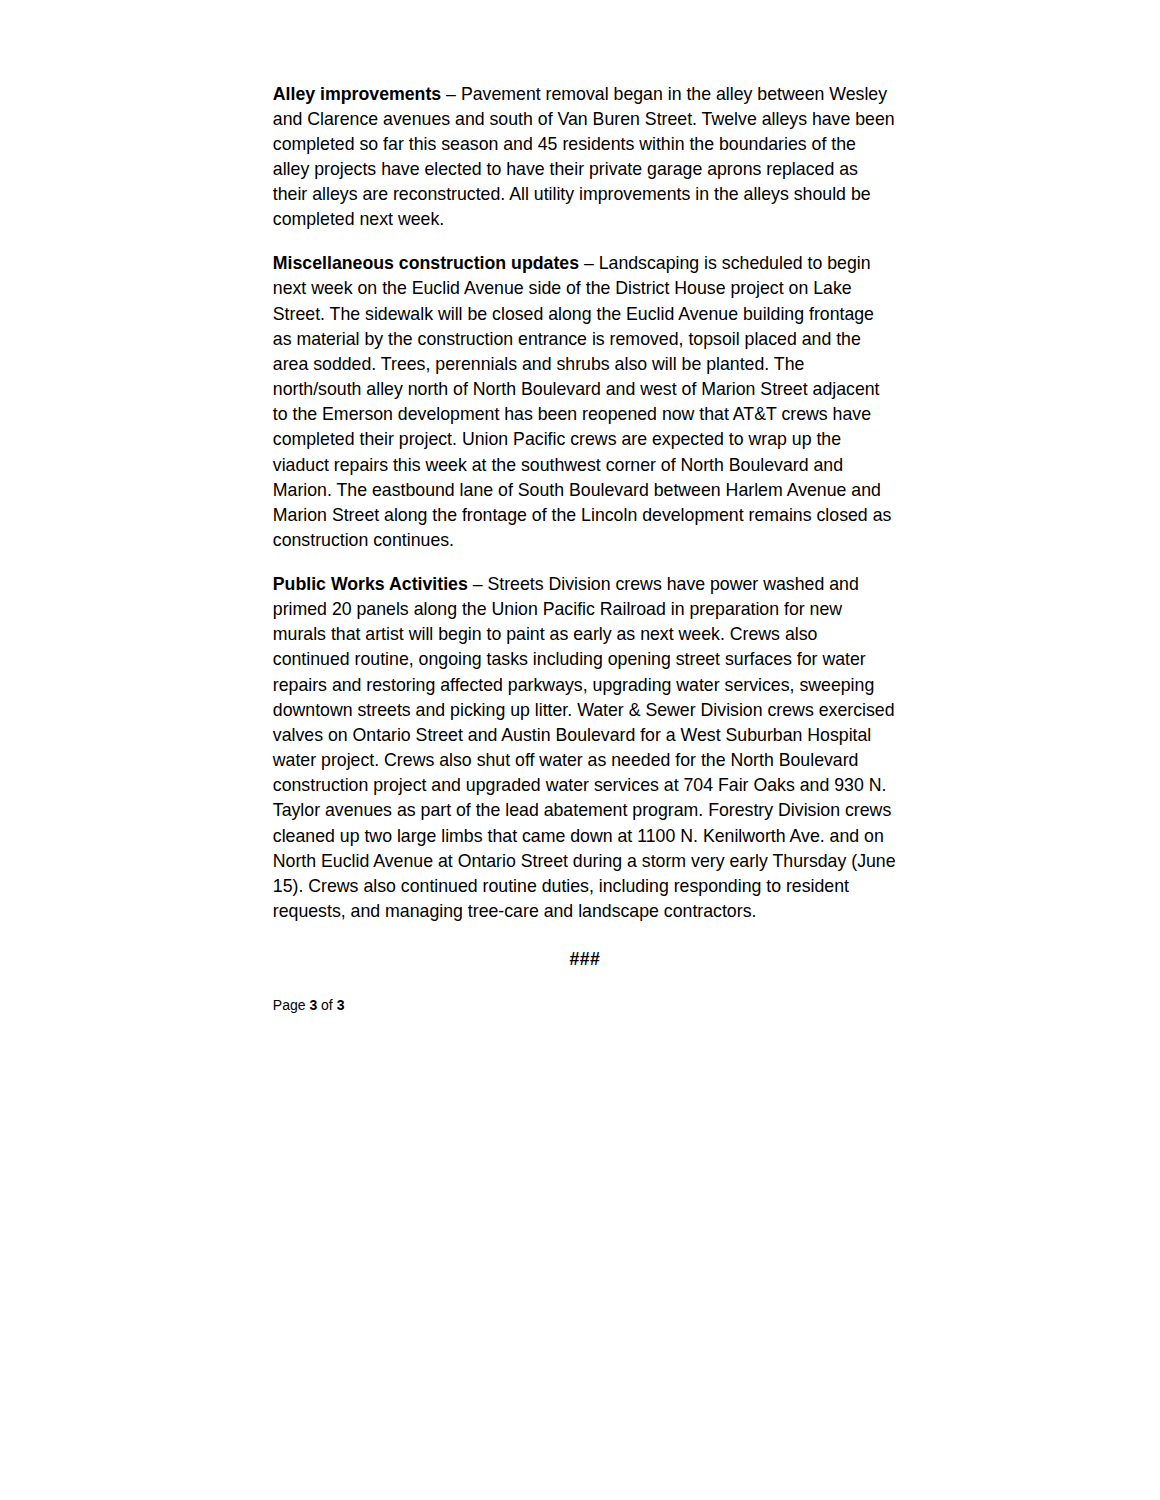Alley improvements – Pavement removal began in the alley between Wesley and Clarence avenues and south of Van Buren Street. Twelve alleys have been completed so far this season and 45 residents within the boundaries of the alley projects have elected to have their private garage aprons replaced as their alleys are reconstructed. All utility improvements in the alleys should be completed next week.
Miscellaneous construction updates – Landscaping is scheduled to begin next week on the Euclid Avenue side of the District House project on Lake Street. The sidewalk will be closed along the Euclid Avenue building frontage as material by the construction entrance is removed, topsoil placed and the area sodded. Trees, perennials and shrubs also will be planted. The north/south alley north of North Boulevard and west of Marion Street adjacent to the Emerson development has been reopened now that AT&T crews have completed their project. Union Pacific crews are expected to wrap up the viaduct repairs this week at the southwest corner of North Boulevard and Marion. The eastbound lane of South Boulevard between Harlem Avenue and Marion Street along the frontage of the Lincoln development remains closed as construction continues.
Public Works Activities – Streets Division crews have power washed and primed 20 panels along the Union Pacific Railroad in preparation for new murals that artist will begin to paint as early as next week. Crews also continued routine, ongoing tasks including opening street surfaces for water repairs and restoring affected parkways, upgrading water services, sweeping downtown streets and picking up litter. Water & Sewer Division crews exercised valves on Ontario Street and Austin Boulevard for a West Suburban Hospital water project. Crews also shut off water as needed for the North Boulevard construction project and upgraded water services at 704 Fair Oaks and 930 N. Taylor avenues as part of the lead abatement program. Forestry Division crews cleaned up two large limbs that came down at 1100 N. Kenilworth Ave. and on North Euclid Avenue at Ontario Street during a storm very early Thursday (June 15). Crews also continued routine duties, including responding to resident requests, and managing tree-care and landscape contractors.
###
Page 3 of 3